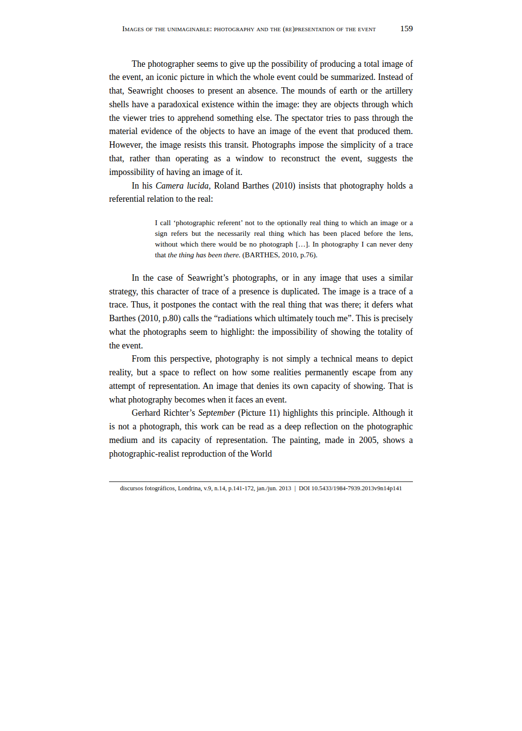Images of the unimaginable: photography and the (re)presentation of the event 159
The photographer seems to give up the possibility of producing a total image of the event, an iconic picture in which the whole event could be summarized. Instead of that, Seawright chooses to present an absence. The mounds of earth or the artillery shells have a paradoxical existence within the image: they are objects through which the viewer tries to apprehend something else. The spectator tries to pass through the material evidence of the objects to have an image of the event that produced them. However, the image resists this transit. Photographs impose the simplicity of a trace that, rather than operating as a window to reconstruct the event, suggests the impossibility of having an image of it.
In his Camera lucida, Roland Barthes (2010) insists that photography holds a referential relation to the real:
I call ‘photographic referent’ not to the optionally real thing to which an image or a sign refers but the necessarily real thing which has been placed before the lens, without which there would be no photograph […]. In photography I can never deny that the thing has been there. (BARTHES, 2010, p.76).
In the case of Seawright’s photographs, or in any image that uses a similar strategy, this character of trace of a presence is duplicated. The image is a trace of a trace. Thus, it postpones the contact with the real thing that was there; it defers what Barthes (2010, p.80) calls the “radiations which ultimately touch me”. This is precisely what the photographs seem to highlight: the impossibility of showing the totality of the event.
From this perspective, photography is not simply a technical means to depict reality, but a space to reflect on how some realities permanently escape from any attempt of representation. An image that denies its own capacity of showing. That is what photography becomes when it faces an event.
Gerhard Richter’s September (Picture 11) highlights this principle. Although it is not a photograph, this work can be read as a deep reflection on the photographic medium and its capacity of representation. The painting, made in 2005, shows a photographic-realist reproduction of the World
discursos fotográficos, Londrina, v.9, n.14, p.141-172, jan./jun. 2013 | DOI 10.5433/1984-7939.2013v9n14p141